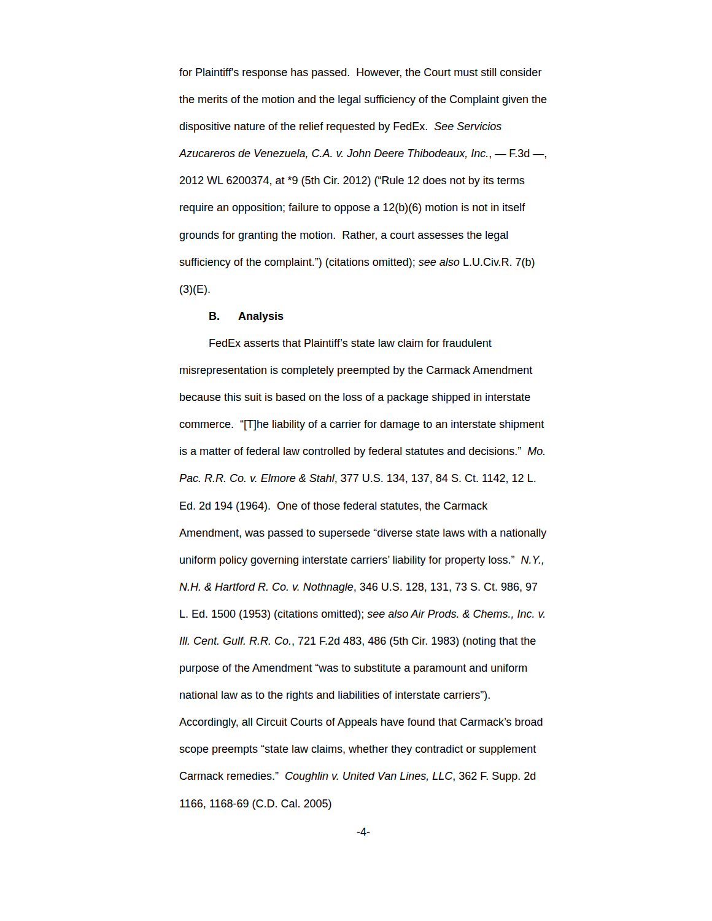for Plaintiff's response has passed. However, the Court must still consider the merits of the motion and the legal sufficiency of the Complaint given the dispositive nature of the relief requested by FedEx. See Servicios Azucareros de Venezuela, C.A. v. John Deere Thibodeaux, Inc., — F.3d —, 2012 WL 6200374, at *9 (5th Cir. 2012) (“Rule 12 does not by its terms require an opposition; failure to oppose a 12(b)(6) motion is not in itself grounds for granting the motion. Rather, a court assesses the legal sufficiency of the complaint.”) (citations omitted); see also L.U.Civ.R. 7(b)(3)(E).
B. Analysis
FedEx asserts that Plaintiff’s state law claim for fraudulent misrepresentation is completely preempted by the Carmack Amendment because this suit is based on the loss of a package shipped in interstate commerce. “[T]he liability of a carrier for damage to an interstate shipment is a matter of federal law controlled by federal statutes and decisions.” Mo. Pac. R.R. Co. v. Elmore & Stahl, 377 U.S. 134, 137, 84 S. Ct. 1142, 12 L. Ed. 2d 194 (1964). One of those federal statutes, the Carmack Amendment, was passed to supersede “diverse state laws with a nationally uniform policy governing interstate carriers’ liability for property loss.” N.Y., N.H. & Hartford R. Co. v. Nothnagle, 346 U.S. 128, 131, 73 S. Ct. 986, 97 L. Ed. 1500 (1953) (citations omitted); see also Air Prods. & Chems., Inc. v. Ill. Cent. Gulf. R.R. Co., 721 F.2d 483, 486 (5th Cir. 1983) (noting that the purpose of the Amendment “was to substitute a paramount and uniform national law as to the rights and liabilities of interstate carriers”). Accordingly, all Circuit Courts of Appeals have found that Carmack’s broad scope preempts “state law claims, whether they contradict or supplement Carmack remedies.” Coughlin v. United Van Lines, LLC, 362 F. Supp. 2d 1166, 1168-69 (C.D. Cal. 2005)
-4-